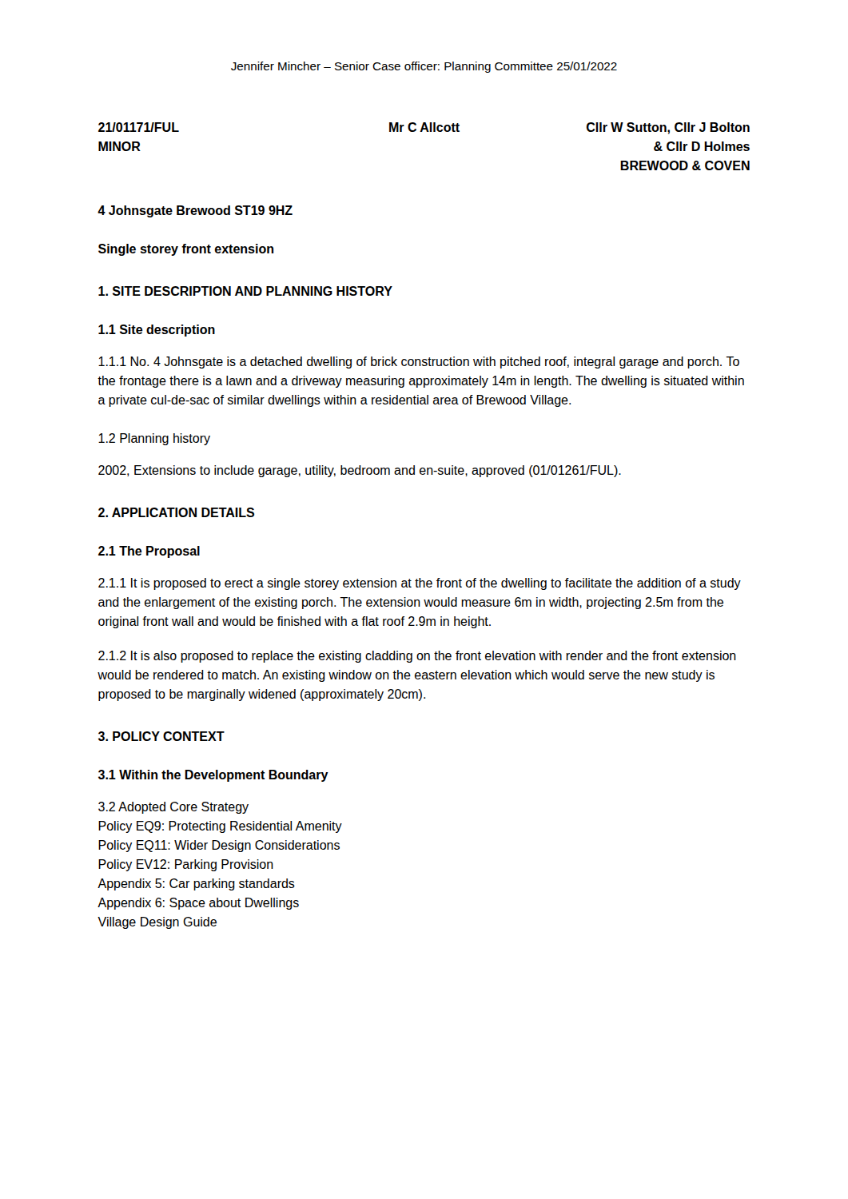Jennifer Mincher – Senior Case officer: Planning Committee 25/01/2022
21/01171/FUL
MINOR
Mr C Allcott
Cllr W Sutton, Cllr J Bolton
& Cllr D Holmes
BREWOOD & COVEN
4 Johnsgate Brewood ST19 9HZ
Single storey front extension
1. SITE DESCRIPTION AND PLANNING HISTORY
1.1 Site description
1.1.1 No. 4 Johnsgate is a detached dwelling of brick construction with pitched roof, integral garage and porch. To the frontage there is a lawn and a driveway measuring approximately 14m in length. The dwelling is situated within a private cul-de-sac of similar dwellings within a residential area of Brewood Village.
1.2 Planning history
2002, Extensions to include garage, utility, bedroom and en-suite, approved (01/01261/FUL).
2. APPLICATION DETAILS
2.1 The Proposal
2.1.1 It is proposed to erect a single storey extension at the front of the dwelling to facilitate the addition of a study and the enlargement of the existing porch. The extension would measure 6m in width, projecting 2.5m from the original front wall and would be finished with a flat roof 2.9m in height.
2.1.2 It is also proposed to replace the existing cladding on the front elevation with render and the front extension would be rendered to match. An existing window on the eastern elevation which would serve the new study is proposed to be marginally widened (approximately 20cm).
3. POLICY CONTEXT
3.1 Within the Development Boundary
3.2 Adopted Core Strategy
Policy EQ9: Protecting Residential Amenity
Policy EQ11: Wider Design Considerations
Policy EV12: Parking Provision
Appendix 5: Car parking standards
Appendix 6: Space about Dwellings
Village Design Guide